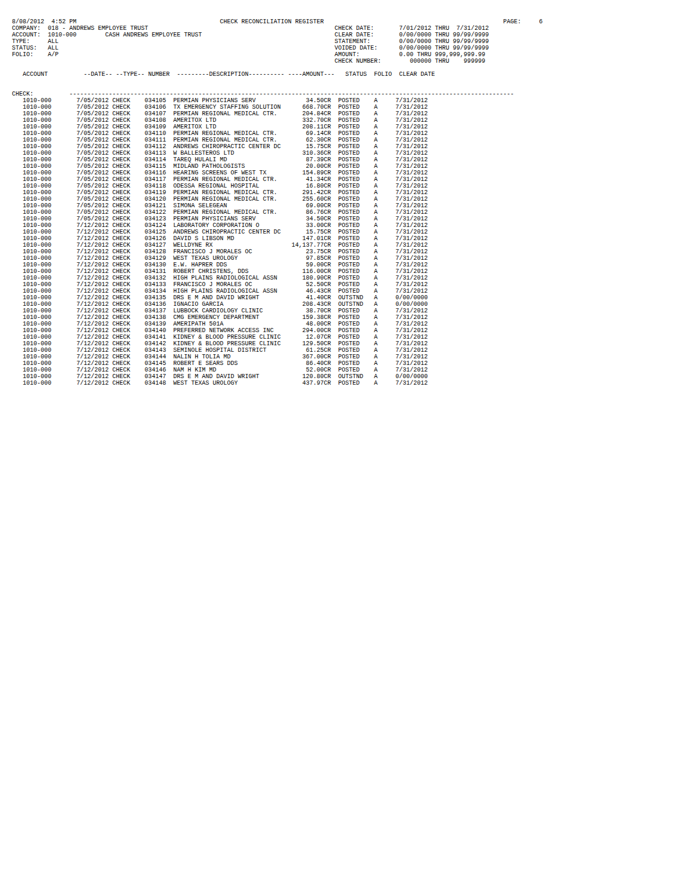8/08/2012 4:52 PM CHECK RECONCILIATION REGISTER PAGE: 6 COMPANY: 018 - ANDREWS EMPLOYEE TRUST CHECK DATE: 7/01/2012 THRU 7/31/2012 ACCOUNT: 1010-000 CASH ANDREWS EMPLOYEE TRUST CLEAR DATE: 0/00/0000 THRU 99/99/9999 TYPE: ALL STATEMENT: 0/00/0000 THRU 99/99/9999 STATUS: ALL VOIDED DATE: 0/00/0000 THRU 99/99/9999 FOLIO: A/P AMOUNT: 0.00 THRU 999,999,999.99 CHECK NUMBER: 000000 THRU 999999 ACCOUNT --DATE-- --TYPE-- NUMBER ---------DESCRIPTION---------- ----AMOUNT--- STATUS FOLIO CLEAR DATE CHECK: ---------------------------------------------------------------------------------------------------------------------------- 1010-000 7/05/2012 CHECK 034105 PERMIAN PHYSICIANS SERV 34.50CR POSTED A 7/31/2012 1010-000 7/05/2012 CHECK 034106 TX EMERGENCY STAFFING SOLUTION 668.70CR POSTED A 7/31/2012 1010-000 7/05/2012 CHECK 034107 PERMIAN REGIONAL MEDICAL CTR. 204.84CR POSTED A 7/31/2012 1010-000 7/05/2012 CHECK 034108 AMERITOX LTD 332.70CR POSTED A 7/31/2012 1010-000 7/05/2012 CHECK 034109 AMERITOX LTD 208.11CR POSTED A 7/31/2012 1010-000 7/05/2012 CHECK 034110 PERMIAN REGIONAL MEDICAL CTR. 69.14CR POSTED A 7/31/2012 1010-000 7/05/2012 CHECK 034111 PERMIAN REGIONAL MEDICAL CTR. 62.30CR POSTED A 7/31/2012 1010-000 7/05/2012 CHECK 034112 ANDREWS CHIROPRACTIC CENTER DC 15.75CR POSTED A 7/31/2012 1010-000 7/05/2012 CHECK 034113 W BALLESTEROS LTD 310.36CR POSTED A 7/31/2012 1010-000 7/05/2012 CHECK 034114 TAREQ HULALI MD 87.39CR POSTED A 7/31/2012 1010-000 7/05/2012 CHECK 034115 MIDLAND PATHOLOGISTS 20.00CR POSTED A 7/31/2012 1010-000 7/05/2012 CHECK 034116 HEARING SCREENS OF WEST TX 154.89CR POSTED A 7/31/2012 1010-000 7/05/2012 CHECK 034117 PERMIAN REGIONAL MEDICAL CTR. 41.34CR POSTED A 7/31/2012 1010-000 7/05/2012 CHECK 034118 ODESSA REGIONAL HOSPITAL 16.80CR POSTED A 7/31/2012 1010-000 7/05/2012 CHECK 034119 PERMIAN REGIONAL MEDICAL CTR. 291.42CR POSTED A 7/31/2012 1010-000 7/05/2012 CHECK 034120 PERMIAN REGIONAL MEDICAL CTR. 255.60CR POSTED A 7/31/2012 1010-000 7/05/2012 CHECK 034121 SIMONA SELEGEAN 69.00CR POSTED A 7/31/2012 1010-000 7/05/2012 CHECK 034122 PERMIAN REGIONAL MEDICAL CTR. 86.76CR POSTED A 7/31/2012 1010-000 7/05/2012 CHECK 034123 PERMIAN PHYSICIANS SERV 34.50CR POSTED A 7/31/2012 1010-000 7/12/2012 CHECK 034124 LABORATORY CORPORATION O 33.00CR POSTED A 7/31/2012 1010-000 7/12/2012 CHECK 034125 ANDREWS CHIROPRACTIC CENTER DC 15.75CR POSTED A 7/31/2012 1010-000 7/12/2012 CHECK 034126 DAVID S LIBSON MD 147.01CR POSTED A 7/31/2012 1010-000 7/12/2012 CHECK 034127 WELLDYNE RX 14,137.77CR POSTED A 7/31/2012 1010-000 7/12/2012 CHECK 034128 FRANCISCO J MORALES OC 23.75CR POSTED A 7/31/2012 1010-000 7/12/2012 CHECK 034129 WEST TEXAS UROLOGY 97.85CR POSTED A 7/31/2012 1010-000 7/12/2012 CHECK 034130 E.W. HAPRER DDS 59.00CR POSTED A 7/31/2012 1010-000 7/12/2012 CHECK 034131 ROBERT CHRISTENS, DDS 116.00CR POSTED A 7/31/2012 1010-000 7/12/2012 CHECK 034132 HIGH PLAINS RADIOLOGICAL ASSN 180.90CR POSTED A 7/31/2012 1010-000 7/12/2012 CHECK 034133 FRANCISCO J MORALES OC 52.50CR POSTED A 7/31/2012 1010-000 7/12/2012 CHECK 034134 HIGH PLAINS RADIOLOGICAL ASSN 46.43CR POSTED A 7/31/2012 1010-000 7/12/2012 CHECK 034135 DRS E M AND DAVID WRIGHT 41.40CR OUTSTND A 0/00/0000 1010-000 7/12/2012 CHECK 034136 IGNACIO GARCIA 208.43CR OUTSTND A 0/00/0000 1010-000 7/12/2012 CHECK 034137 LUBBOCK CARDIOLOGY CLINIC 38.70CR POSTED A 7/31/2012 1010-000 7/12/2012 CHECK 034138 CMG EMERGENCY DEPARTMENT 159.38CR POSTED A 7/31/2012 1010-000 7/12/2012 CHECK 034139 AMERIPATH 501A 48.00CR POSTED A 7/31/2012 1010-000 7/12/2012 CHECK 034140 PREFERRED NETWORK ACCESS INC 294.00CR POSTED A 7/31/2012 1010-000 7/12/2012 CHECK 034141 KIDNEY & BLOOD PRESSURE CLINIC 12.07CR POSTED A 7/31/2012 1010-000 7/12/2012 CHECK 034142 KIDNEY & BLOOD PRESSURE CLINIC 129.50CR POSTED A 7/31/2012 1010-000 7/12/2012 CHECK 034143 SEMINOLE HOSPITAL DISTRICT 61.25CR POSTED A 7/31/2012 1010-000 7/12/2012 CHECK 034144 NALIN H TOLIA MD 367.00CR POSTED A 7/31/2012 1010-000 7/12/2012 CHECK 034145 ROBERT E SEARS DDS 86.40CR POSTED A 7/31/2012 1010-000 7/12/2012 CHECK 034146 NAM H KIM MD 52.00CR POSTED A 7/31/2012 1010-000 7/12/2012 CHECK 034147 DRS E M AND DAVID WRIGHT 120.80CR OUTSTND A 0/00/0000 1010-000 7/12/2012 CHECK 034148 WEST TEXAS UROLOGY 437.97CR POSTED A 7/31/2012